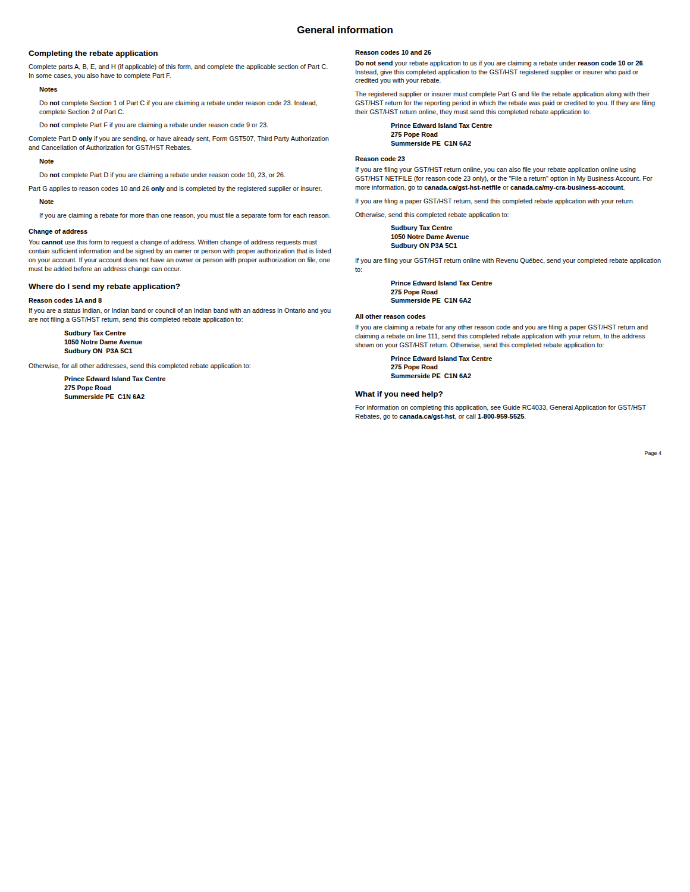General information
Completing the rebate application
Complete parts A, B, E, and H (if applicable) of this form, and complete the applicable section of Part C. In some cases, you also have to complete Part F.
Notes
Do not complete Section 1 of Part C if you are claiming a rebate under reason code 23. Instead, complete Section 2 of Part C.
Do not complete Part F if you are claiming a rebate under reason code 9 or 23.
Complete Part D only if you are sending, or have already sent, Form GST507, Third Party Authorization and Cancellation of Authorization for GST/HST Rebates.
Note
Do not complete Part D if you are claiming a rebate under reason code 10, 23, or 26.
Part G applies to reason codes 10 and 26 only and is completed by the registered supplier or insurer.
Note
If you are claiming a rebate for more than one reason, you must file a separate form for each reason.
Change of address
You cannot use this form to request a change of address. Written change of address requests must contain sufficient information and be signed by an owner or person with proper authorization that is listed on your account. If your account does not have an owner or person with proper authorization on file, one must be added before an address change can occur.
Where do I send my rebate application?
Reason codes 1A and 8
If you are a status Indian, or Indian band or council of an Indian band with an address in Ontario and you are not filing a GST/HST return, send this completed rebate application to:
Sudbury Tax Centre
1050 Notre Dame Avenue
Sudbury ON P3A 5C1
Otherwise, for all other addresses, send this completed rebate application to:
Prince Edward Island Tax Centre
275 Pope Road
Summerside PE C1N 6A2
Reason codes 10 and 26
Do not send your rebate application to us if you are claiming a rebate under reason code 10 or 26. Instead, give this completed application to the GST/HST registered supplier or insurer who paid or credited you with your rebate.
The registered supplier or insurer must complete Part G and file the rebate application along with their GST/HST return for the reporting period in which the rebate was paid or credited to you. If they are filing their GST/HST return online, they must send this completed rebate application to:
Prince Edward Island Tax Centre
275 Pope Road
Summerside PE C1N 6A2
Reason code 23
If you are filing your GST/HST return online, you can also file your rebate application online using GST/HST NETFILE (for reason code 23 only), or the "File a return" option in My Business Account. For more information, go to canada.ca/gst-hst-netfile or canada.ca/my-cra-business-account.
If you are filing a paper GST/HST return, send this completed rebate application with your return.
Otherwise, send this completed rebate application to:
Sudbury Tax Centre
1050 Notre Dame Avenue
Sudbury ON P3A 5C1
If you are filing your GST/HST return online with Revenu Québec, send your completed rebate application to:
Prince Edward Island Tax Centre
275 Pope Road
Summerside PE C1N 6A2
All other reason codes
If you are claiming a rebate for any other reason code and you are filing a paper GST/HST return and claiming a rebate on line 111, send this completed rebate application with your return, to the address shown on your GST/HST return. Otherwise, send this completed rebate application to:
Prince Edward Island Tax Centre
275 Pope Road
Summerside PE C1N 6A2
What if you need help?
For information on completing this application, see Guide RC4033, General Application for GST/HST Rebates, go to canada.ca/gst-hst, or call 1-800-959-5525.
Page 4